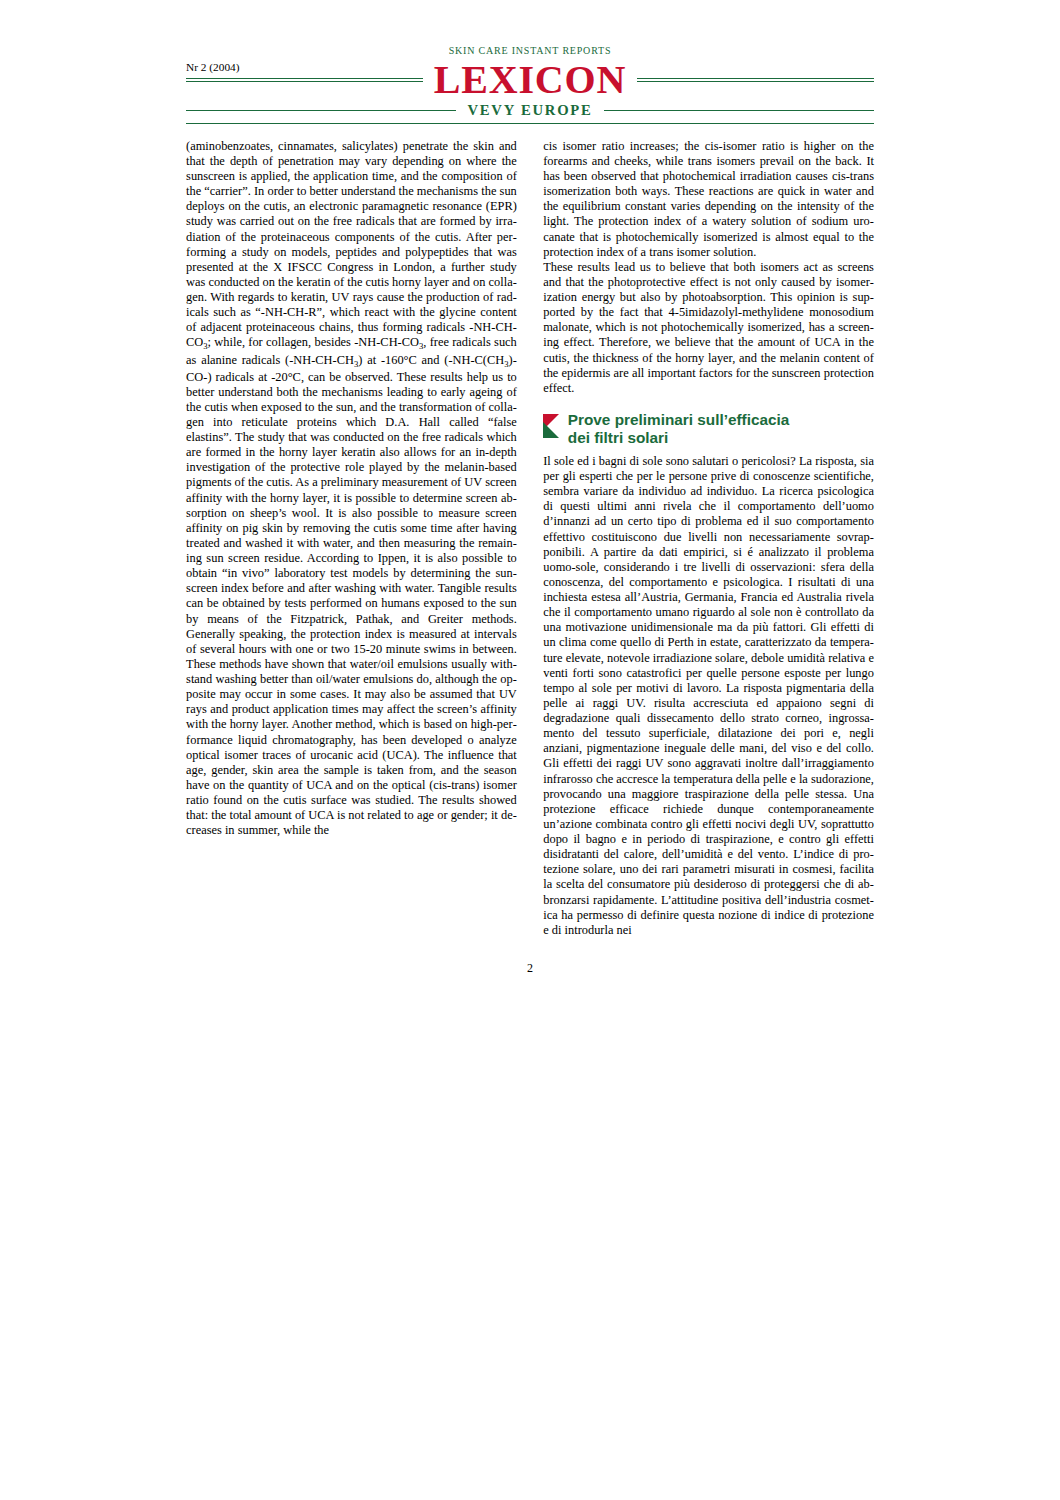Nr 2 (2004)
SKIN CARE INSTANT REPORTS
LEXICON
VEVY EUROPE
(aminobenzoates, cinnamates, salicylates) penetrate the skin and that the depth of penetration may vary depending on where the sunscreen is applied, the application time, and the composition of the “carrier”. In order to better understand the mechanisms the sun deploys on the cutis, an electronic paramagnetic resonance (EPR) study was carried out on the free radicals that are formed by irradiation of the proteinaceous components of the cutis. After performing a study on models, peptides and polypeptides that was presented at the X IFSCC Congress in London, a further study was conducted on the keratin of the cutis horny layer and on collagen. With regards to keratin, UV rays cause the production of radicals such as “-NH-CH-R”, which react with the glycine content of adjacent proteinaceous chains, thus forming radicals -NH-CH-CO3; while, for collagen, besides -NH-CH-CO3, free radicals such as alanine radicals (-NH-CH-CH3) at -160°C and (-NH-C(CH3)-CO-) radicals at -20°C, can be observed. These results help us to better understand both the mechanisms leading to early ageing of the cutis when exposed to the sun, and the transformation of collagen into reticulate proteins which D.A. Hall called “false elastins”. The study that was conducted on the free radicals which are formed in the horny layer keratin also allows for an in-depth investigation of the protective role played by the melanin-based pigments of the cutis. As a preliminary measurement of UV screen affinity with the horny layer, it is possible to determine screen absorption on sheep’s wool. It is also possible to measure screen affinity on pig skin by removing the cutis some time after having treated and washed it with water, and then measuring the remaining sun screen residue. According to Ippen, it is also possible to obtain “in vivo” laboratory test models by determining the sunscreen index before and after washing with water. Tangible results can be obtained by tests performed on humans exposed to the sun by means of the Fitzpatrick, Pathak, and Greiter methods. Generally speaking, the protection index is measured at intervals of several hours with one or two 15-20 minute swims in between. These methods have shown that water/oil emulsions usually withstand washing better than oil/water emulsions do, although the opposite may occur in some cases. It may also be assumed that UV rays and product application times may affect the screen’s affinity with the horny layer. Another method, which is based on high-performance liquid chromatography, has been developed o analyze optical isomer traces of urocanic acid (UCA). The influence that age, gender, skin area the sample is taken from, and the season have on the quantity of UCA and on the optical (cis-trans) isomer ratio found on the cutis surface was studied. The results showed that: the total amount of UCA is not related to age or gender; it decreases in summer, while the
cis isomer ratio increases; the cis-isomer ratio is higher on the forearms and cheeks, while trans isomers prevail on the back. It has been observed that photochemical irradiation causes cis-trans isomerization both ways. These reactions are quick in water and the equilibrium constant varies depending on the intensity of the light. The protection index of a watery solution of sodium urocanate that is photochemically isomerized is almost equal to the protection index of a trans isomer solution.
These results lead us to believe that both isomers act as screens and that the photoprotective effect is not only caused by isomerization energy but also by photoabsorption. This opinion is supported by the fact that 4-5imidazolyl-methylidene monosodium malonate, which is not photochemically isomerized, has a screening effect. Therefore, we believe that the amount of UCA in the cutis, the thickness of the horny layer, and the melanin content of the epidermis are all important factors for the sunscreen protection effect.
Prove preliminari sull’efficacia
dei filtri solari
Il sole ed i bagni di sole sono salutari o pericolosi? La risposta, sia per gli esperti che per le persone prive di conoscenze scientifiche, sembra variare da individuo ad individuo. La ricerca psicologica di questi ultimi anni rivela che il comportamento dell’uomo d’innanzi ad un certo tipo di problema ed il suo comportamento effettivo costituiscono due livelli non necessariamente sovrapponibili. A partire da dati empirici, si é analizzato il problema uomo-sole, considerando i tre livelli di osservazioni: sfera della conoscenza, del comportamento e psicologica. I risultati di una inchiesta estesa all’Austria, Germania, Francia ed Australia rivela che il comportamento umano riguardo al sole non è controllato da una motivazione unidimensionale ma da più fattori. Gli effetti di un clima come quello di Perth in estate, caratterizzato da temperature elevate, notevole irradiazione solare, debole umidità relativa e venti forti sono catastrofici per quelle persone esposte per lungo tempo al sole per motivi di lavoro. La risposta pigmentaria della pelle ai raggi UV. risulta accresciuta ed appaiono segni di degradazione quali dissecamento dello strato corneo, ingrossamento del tessuto superficiale, dilatazione dei pori e, negli anziani, pigmentazione ineguale delle mani, del viso e del collo. Gli effetti dei raggi UV sono aggravati inoltre dall’irraggiamento infrarosso che accresce la temperatura della pelle e la sudorazione, provocando una maggiore traspirazione della pelle stessa. Una protezione efficace richiede dunque contemporaneamente un’azione combinata contro gli effetti nocivi degli UV, soprattutto dopo il bagno e in periodo di traspirazione, e contro gli effetti disidratanti del calore, dell’umidità e del vento. L’indice di protezione solare, uno dei rari parametri misurati in cosmesi, facilita la scelta del consumatore più desideroso di proteggersi che di abbronzarsi rapidamente. L’attitudine positiva dell’industria cosmetica ha permesso di definire questa nozione di indice di protezione e di introdurla nei
2